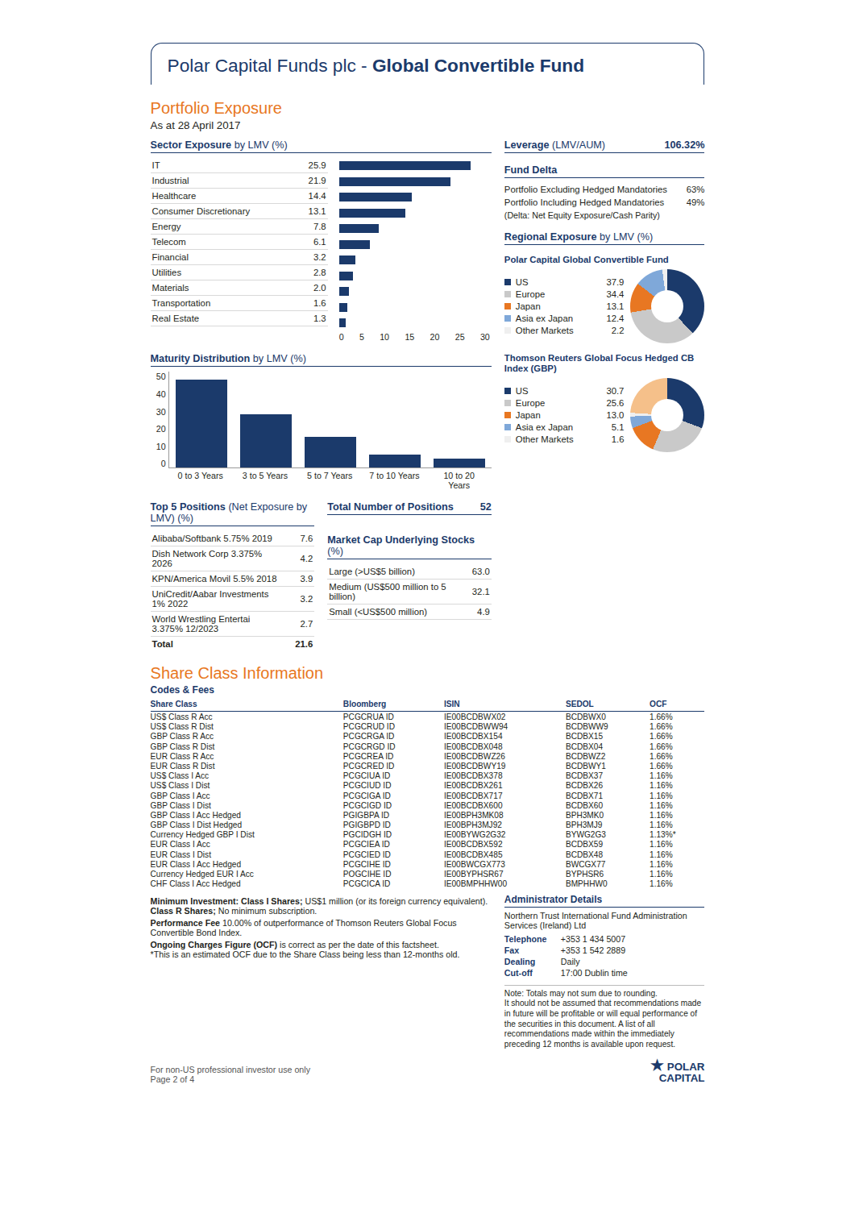Polar Capital Funds plc - Global Convertible Fund
Portfolio Exposure
As at 28 April 2017
Sector Exposure by LMV (%)
| IT | 25.9 |
| Industrial | 21.9 |
| Healthcare | 14.4 |
| Consumer Discretionary | 13.1 |
| Energy | 7.8 |
| Telecom | 6.1 |
| Financial | 3.2 |
| Utilities | 2.8 |
| Materials | 2.0 |
| Transportation | 1.6 |
| Real Estate | 1.3 |
051015202530
Maturity Distribution by LMV (%)
50403020100
0 to 3 Years 3 to 5 Years 5 to 7 Years 7 to 10 Years 10 to 20 Years
Top 5 Positions (Net Exposure by LMV) (%)
| Alibaba/Softbank 5.75% 2019 | 7.6 |
| Dish Network Corp 3.375% 2026 | 4.2 |
| KPN/America Movil 5.5% 2018 | 3.9 |
| UniCredit/Aabar Investments 1% 2022 | 3.2 |
| World Wrestling Entertai 3.375% 12/2023 | 2.7 |
| Total | 21.6 |
Total Number of Positions 52
Market Cap Underlying Stocks (%)
| Large (>US$5 billion) | 63.0 |
| Medium (US$500 million to 5 billion) | 32.1 |
| Small (<US$500 million) | 4.9 |
Leverage (LMV/AUM) 106.32%
Fund Delta
Portfolio Excluding Hedged Mandatories 63%
Portfolio Including Hedged Mandatories 49%
(Delta: Net Equity Exposure/Cash Parity)
Regional Exposure by LMV (%)
Polar Capital Global Convertible Fund
US 37.9
Europe 34.4
Japan 13.1
Asia ex Japan 12.4
Other Markets 2.2
Thomson Reuters Global Focus Hedged CB
Index (GBP)
US 30.7
Europe 25.6
Japan 13.0
Asia ex Japan 5.1
Other Markets 1.6
Share Class Information
Codes & Fees
| Share Class | Bloomberg | ISIN | SEDOL | OCF |
| --- | --- | --- | --- | --- |
| US$ Class R Acc | PCGCRUA ID | IE00BCDBWX02 | BCDBWX0 | 1.66% |
| US$ Class R Dist | PCGCRUD ID | IE00BCDBWW94 | BCDBWW9 | 1.66% |
| GBP Class R Acc | PCGCRGA ID | IE00BCDBX154 | BCDBX15 | 1.66% |
| GBP Class R Dist | PCGCRGD ID | IE00BCDBX048 | BCDBX04 | 1.66% |
| EUR Class R Acc | PCGCREA ID | IE00BCDBWZ26 | BCDBWZ2 | 1.66% |
| EUR Class R Dist | PCGCRED ID | IE00BCDBWY19 | BCDBWY1 | 1.66% |
| US$ Class I Acc | PCGCIUA ID | IE00BCDBX378 | BCDBX37 | 1.16% |
| US$ Class I Dist | PCGCIUD ID | IE00BCDBX261 | BCDBX26 | 1.16% |
| GBP Class I Acc | PCGCIGA ID | IE00BCDBX717 | BCDBX71 | 1.16% |
| GBP Class I Dist | PCGCIGD ID | IE00BCDBX600 | BCDBX60 | 1.16% |
| GBP Class I Acc Hedged | PGIGBPA ID | IE00BPH3MK08 | BPH3MK0 | 1.16% |
| GBP Class I Dist Hedged | PGIGBPD ID | IE00BPH3MJ92 | BPH3MJ9 | 1.16% |
| Currency Hedged GBP I Dist | PGCIDGH ID | IE00BYWG2G32 | BYWG2G3 | 1.13%* |
| EUR Class I Acc | PCGCIEA ID | IE00BCDBX592 | BCDBX59 | 1.16% |
| EUR Class I Dist | PCGCIED ID | IE00BCDBX485 | BCDBX48 | 1.16% |
| EUR Class I Acc Hedged | PCGCIHE ID | IE00BWCGX773 | BWCGX77 | 1.16% |
| Currency Hedged EUR I Acc | POGCIHE ID | IE00BYPHSR67 | BYPHSR6 | 1.16% |
| CHF Class I Acc Hedged | PCGCICA ID | IE00BMPHHW00 | BMPHHW0 | 1.16% |
Minimum Investment: Class I Shares; US$1 million (or its foreign currency equivalent).
Class R Shares; No minimum subscription.
Performance Fee 10.00% of outperformance of Thomson Reuters Global Focus Convertible Bond Index.
Ongoing Charges Figure (OCF) is correct as per the date of this factsheet.
*This is an estimated OCF due to the Share Class being less than 12-months old.
Administrator Details
Northern Trust International Fund Administration Services (Ireland) Ltd
Telephone+353 1 434 5007
Fax+353 1 542 2889
Dealing Daily
Cut-off 17:00 Dublin time
Note: Totals may not sum due to rounding.
It should not be assumed that recommendations made in future will be profitable or will equal performance of the securities in this document. A list of all recommendations made within the immediately preceding 12 months is available upon request.
For non-US professional investor use only
Page 2 of 4
★POLAR
CAPITAL